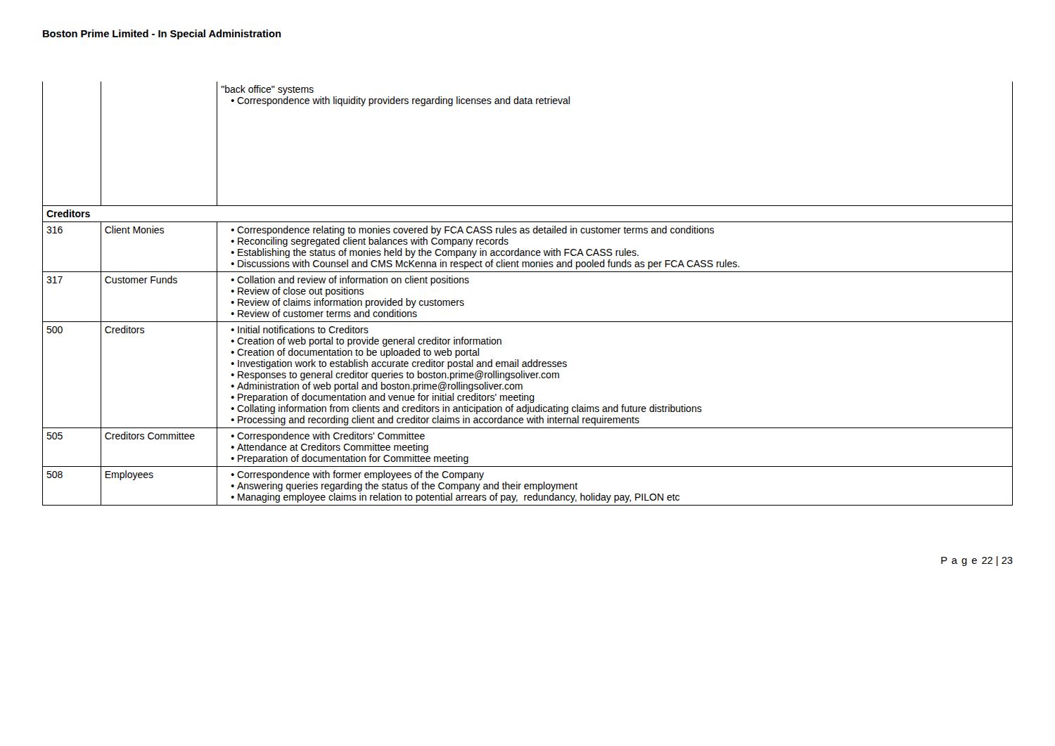Boston Prime Limited - In Special Administration
| | | "back office" systems Correspondence with liquidity providers regarding licenses and data retrieval |
| Creditors |
| 316 | Client Monies | Correspondence relating to monies covered by FCA CASS rules as detailed in customer terms and conditions Reconciling segregated client balances with Company records Establishing the status of monies held by the Company in accordance with FCA CASS rules. Discussions with Counsel and CMS McKenna in respect of client monies and pooled funds as per FCA CASS rules. |
| 317 | Customer Funds | Collation and review of information on client positions Review of close out positions Review of claims information provided by customers Review of customer terms and conditions |
| 500 | Creditors | Initial notifications to Creditors Creation of web portal to provide general creditor information Creation of documentation to be uploaded to web portal Investigation work to establish accurate creditor postal and email addresses Responses to general creditor queries to boston.prime@rollingsoliver.com Administration of web portal and boston.prime@rollingsoliver.com Preparation of documentation and venue for initial creditors' meeting Collating information from clients and creditors in anticipation of adjudicating claims and future distributions Processing and recording client and creditor claims in accordance with internal requirements |
| 505 | Creditors Committee | Correspondence with Creditors' Committee Attendance at Creditors Committee meeting Preparation of documentation for Committee meeting |
| 508 | Employees | Correspondence with former employees of the Company Answering queries regarding the status of the Company and their employment Managing employee claims in relation to potential arrears of pay, redundancy, holiday pay, PILON etc |
P a g e 22 | 23